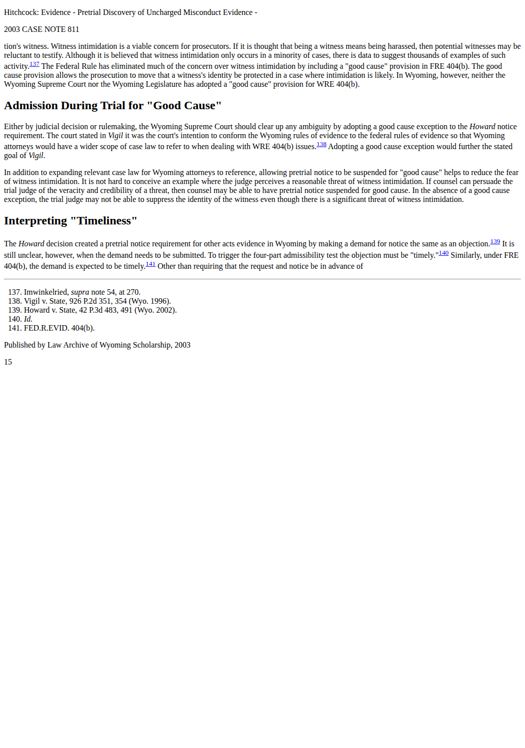Hitchcock: Evidence - Pretrial Discovery of Uncharged Misconduct Evidence -
2003 CASE NOTE 811
tion's witness. Witness intimidation is a viable concern for prosecutors. If it is thought that being a witness means being harassed, then potential witnesses may be reluctant to testify. Although it is believed that witness intimidation only occurs in a minority of cases, there is data to suggest thousands of examples of such activity.137 The Federal Rule has eliminated much of the concern over witness intimidation by including a "good cause" provision in FRE 404(b). The good cause provision allows the prosecution to move that a witness's identity be protected in a case where intimidation is likely. In Wyoming, however, neither the Wyoming Supreme Court nor the Wyoming Legislature has adopted a "good cause" provision for WRE 404(b).
Admission During Trial for "Good Cause"
Either by judicial decision or rulemaking, the Wyoming Supreme Court should clear up any ambiguity by adopting a good cause exception to the Howard notice requirement. The court stated in Vigil it was the court's intention to conform the Wyoming rules of evidence to the federal rules of evidence so that Wyoming attorneys would have a wider scope of case law to refer to when dealing with WRE 404(b) issues.138 Adopting a good cause exception would further the stated goal of Vigil.
In addition to expanding relevant case law for Wyoming attorneys to reference, allowing pretrial notice to be suspended for "good cause" helps to reduce the fear of witness intimidation. It is not hard to conceive an example where the judge perceives a reasonable threat of witness intimidation. If counsel can persuade the trial judge of the veracity and credibility of a threat, then counsel may be able to have pretrial notice suspended for good cause. In the absence of a good cause exception, the trial judge may not be able to suppress the identity of the witness even though there is a significant threat of witness intimidation.
Interpreting "Timeliness"
The Howard decision created a pretrial notice requirement for other acts evidence in Wyoming by making a demand for notice the same as an objection.139 It is still unclear, however, when the demand needs to be submitted. To trigger the four-part admissibility test the objection must be "timely."140 Similarly, under FRE 404(b), the demand is expected to be timely.141 Other than requiring that the request and notice be in advance of
Imwinkelried, supra note 54, at 270.
Vigil v. State, 926 P.2d 351, 354 (Wyo. 1996).
Howard v. State, 42 P.3d 483, 491 (Wyo. 2002).
Id.
FED.R.EVID. 404(b).
Published by Law Archive of Wyoming Scholarship, 2003
15